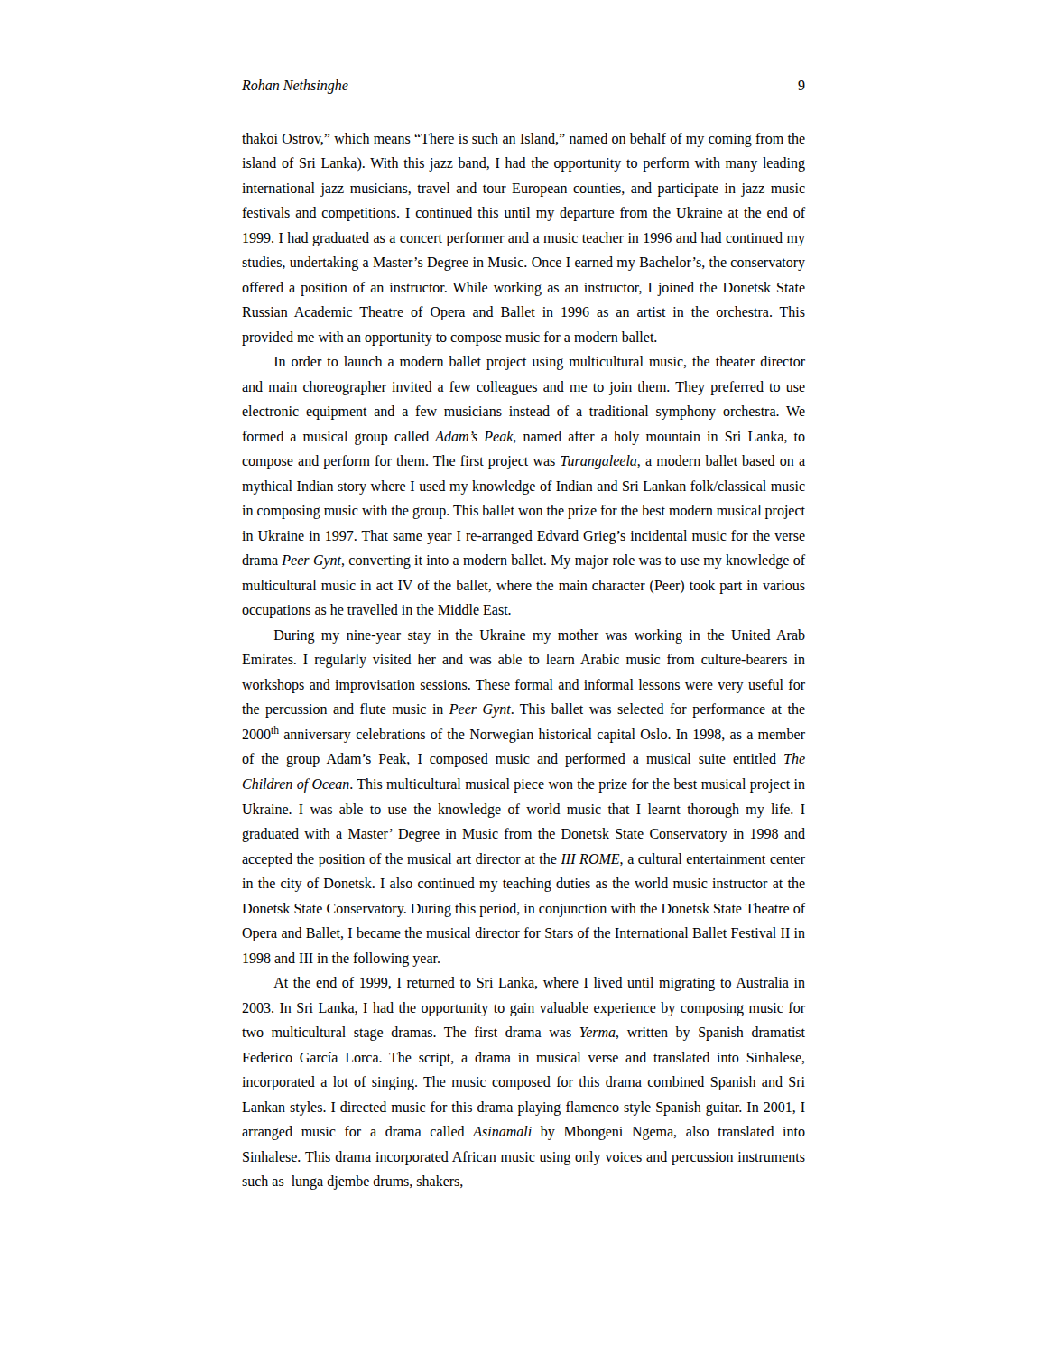Rohan Nethsinghe 9
thakoi Ostrov,” which means “There is such an Island,” named on behalf of my coming from the island of Sri Lanka). With this jazz band, I had the opportunity to perform with many leading international jazz musicians, travel and tour European counties, and participate in jazz music festivals and competitions. I continued this until my departure from the Ukraine at the end of 1999. I had graduated as a concert performer and a music teacher in 1996 and had continued my studies, undertaking a Master’s Degree in Music. Once I earned my Bachelor’s, the conservatory offered a position of an instructor. While working as an instructor, I joined the Donetsk State Russian Academic Theatre of Opera and Ballet in 1996 as an artist in the orchestra. This provided me with an opportunity to compose music for a modern ballet.
In order to launch a modern ballet project using multicultural music, the theater director and main choreographer invited a few colleagues and me to join them. They preferred to use electronic equipment and a few musicians instead of a traditional symphony orchestra. We formed a musical group called Adam’s Peak, named after a holy mountain in Sri Lanka, to compose and perform for them. The first project was Turangaleela, a modern ballet based on a mythical Indian story where I used my knowledge of Indian and Sri Lankan folk/classical music in composing music with the group. This ballet won the prize for the best modern musical project in Ukraine in 1997. That same year I re-arranged Edvard Grieg’s incidental music for the verse drama Peer Gynt, converting it into a modern ballet. My major role was to use my knowledge of multicultural music in act IV of the ballet, where the main character (Peer) took part in various occupations as he travelled in the Middle East.
During my nine-year stay in the Ukraine my mother was working in the United Arab Emirates. I regularly visited her and was able to learn Arabic music from culture-bearers in workshops and improvisation sessions. These formal and informal lessons were very useful for the percussion and flute music in Peer Gynt. This ballet was selected for performance at the 2000th anniversary celebrations of the Norwegian historical capital Oslo. In 1998, as a member of the group Adam’s Peak, I composed music and performed a musical suite entitled The Children of Ocean. This multicultural musical piece won the prize for the best musical project in Ukraine. I was able to use the knowledge of world music that I learnt thorough my life. I graduated with a Master’ Degree in Music from the Donetsk State Conservatory in 1998 and accepted the position of the musical art director at the III ROME, a cultural entertainment center in the city of Donetsk. I also continued my teaching duties as the world music instructor at the Donetsk State Conservatory. During this period, in conjunction with the Donetsk State Theatre of Opera and Ballet, I became the musical director for Stars of the International Ballet Festival II in 1998 and III in the following year.
At the end of 1999, I returned to Sri Lanka, where I lived until migrating to Australia in 2003. In Sri Lanka, I had the opportunity to gain valuable experience by composing music for two multicultural stage dramas. The first drama was Yerma, written by Spanish dramatist Federico García Lorca. The script, a drama in musical verse and translated into Sinhalese, incorporated a lot of singing. The music composed for this drama combined Spanish and Sri Lankan styles. I directed music for this drama playing flamenco style Spanish guitar. In 2001, I arranged music for a drama called Asinamali by Mbongeni Ngema, also translated into Sinhalese. This drama incorporated African music using only voices and percussion instruments such as lunga djembe drums, shakers,